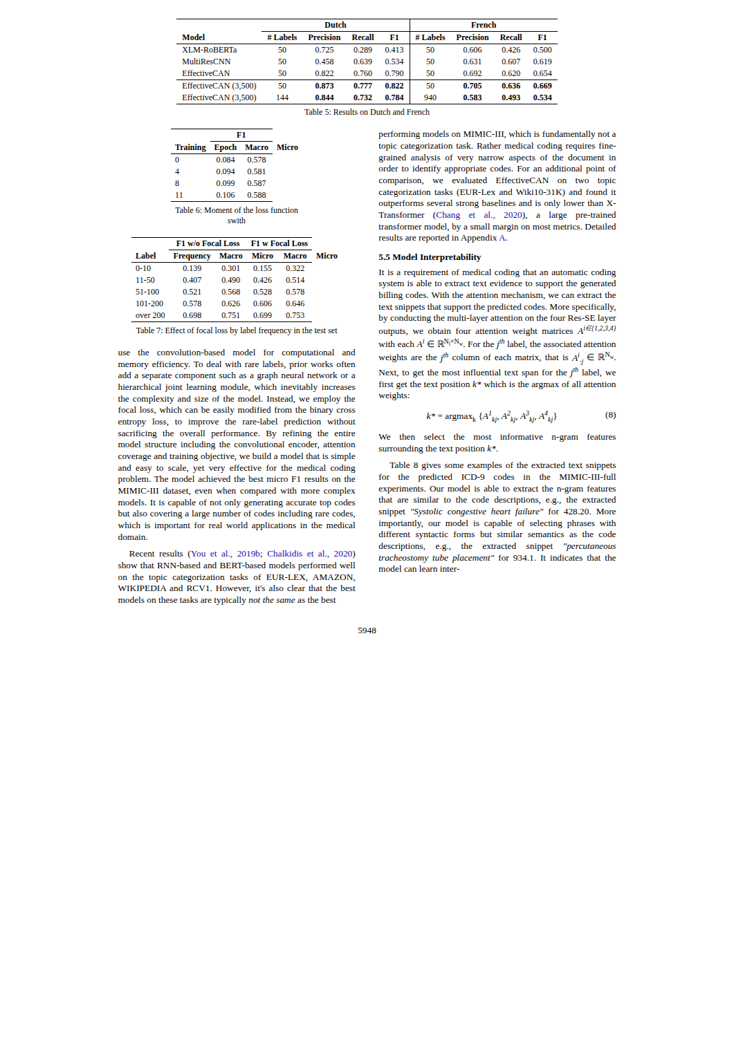Table 5: Results on Dutch and French
| Model | Dutch | French |
| --- | --- | --- |
| # Labels | Precision | Recall | F1 | # Labels | Precision | Recall | F1 |
| XLM-RoBERTa | 50 | 0.725 | 0.289 | 0.413 | 50 | 0.606 | 0.426 | 0.500 |
| MultiResCNN | 50 | 0.458 | 0.639 | 0.534 | 50 | 0.631 | 0.607 | 0.619 |
| EffectiveCAN | 50 | 0.822 | 0.760 | 0.790 | 50 | 0.692 | 0.620 | 0.654 |
| EffectiveCAN (3,500) | 50 | 0.873 | 0.777 | 0.822 | 50 | 0.705 | 0.636 | 0.669 |
| EffectiveCAN (3,500) | 144 | 0.844 | 0.732 | 0.784 | 940 | 0.583 | 0.493 | 0.534 |
Table 6: Moment of the loss function swith
| Training | F1 |
| --- | --- |
| Epoch | Macro | Micro |
| 0 | 0.084 | 0.578 |
| 4 | 0.094 | 0.581 |
| 8 | 0.099 | 0.587 |
| 11 | 0.106 | 0.588 |
Table 7: Effect of focal loss by label frequency in the test set
| Label | F1 w/o Focal Loss | F1 w Focal Loss |
| --- | --- | --- |
| Frequency | Macro | Micro | Macro | Micro |
| 0-10 | 0.139 | 0.301 | 0.155 | 0.322 |
| 11-50 | 0.407 | 0.490 | 0.426 | 0.514 |
| 51-100 | 0.521 | 0.568 | 0.528 | 0.578 |
| 101-200 | 0.578 | 0.626 | 0.606 | 0.646 |
| over 200 | 0.698 | 0.751 | 0.699 | 0.753 |
use the convolution-based model for computational and memory efficiency. To deal with rare labels, prior works often add a separate component such as a graph neural network or a hierarchical joint learning module, which inevitably increases the complexity and size of the model. Instead, we employ the focal loss, which can be easily modified from the binary cross entropy loss, to improve the rare-label prediction without sacrificing the overall performance. By refining the entire model structure including the convolutional encoder, attention coverage and training objective, we build a model that is simple and easy to scale, yet very effective for the medical coding problem. The model achieved the best micro F1 results on the MIMIC-III dataset, even when compared with more complex models. It is capable of not only generating accurate top codes but also covering a large number of codes including rare codes, which is important for real world applications in the medical domain.
Recent results (You et al., 2019b; Chalkidis et al., 2020) show that RNN-based and BERT-based models performed well on the topic categorization tasks of EUR-LEX, AMAZON, WIKIPEDIA and RCV1. However, it's also clear that the best models on these tasks are typically not the same as the best
performing models on MIMIC-III, which is fundamentally not a topic categorization task. Rather medical coding requires fine-grained analysis of very narrow aspects of the document in order to identify appropriate codes. For an additional point of comparison, we evaluated EffectiveCAN on two topic categorization tasks (EUR-Lex and Wiki10-31K) and found it outperforms several strong baselines and is only lower than X-Transformer (Chang et al., 2020), a large pre-trained transformer model, by a small margin on most metrics. Detailed results are reported in Appendix A.
5.5 Model Interpretability
It is a requirement of medical coding that an automatic coding system is able to extract text evidence to support the generated billing codes. With the attention mechanism, we can extract the text snippets that support the predicted codes. More specifically, by conducting the multi-layer attention on the four Res-SE layer outputs, we obtain four attention weight matrices Ai∈{1,2,3,4} with each Ai ∈ ℝNl×Nw. For the jth label, the associated attention weights are the jth column of each matrix, that is Ai·j ∈ ℝNw. Next, to get the most influential text span for the jth label, we first get the text position k* which is the argmax of all attention weights:
k* = argmaxk {A1kj, A2kj, A3kj, A4kj} (8)
We then select the most informative n-gram features surrounding the text position k*.
Table 8 gives some examples of the extracted text snippets for the predicted ICD-9 codes in the MIMIC-III-full experiments. Our model is able to extract the n-gram features that are similar to the code descriptions, e.g., the extracted snippet "Systolic congestive heart failure" for 428.20. More importantly, our model is capable of selecting phrases with different syntactic forms but similar semantics as the code descriptions, e.g., the extracted snippet "percutaneous tracheostomy tube placement" for 934.1. It indicates that the model can learn inter-
5948